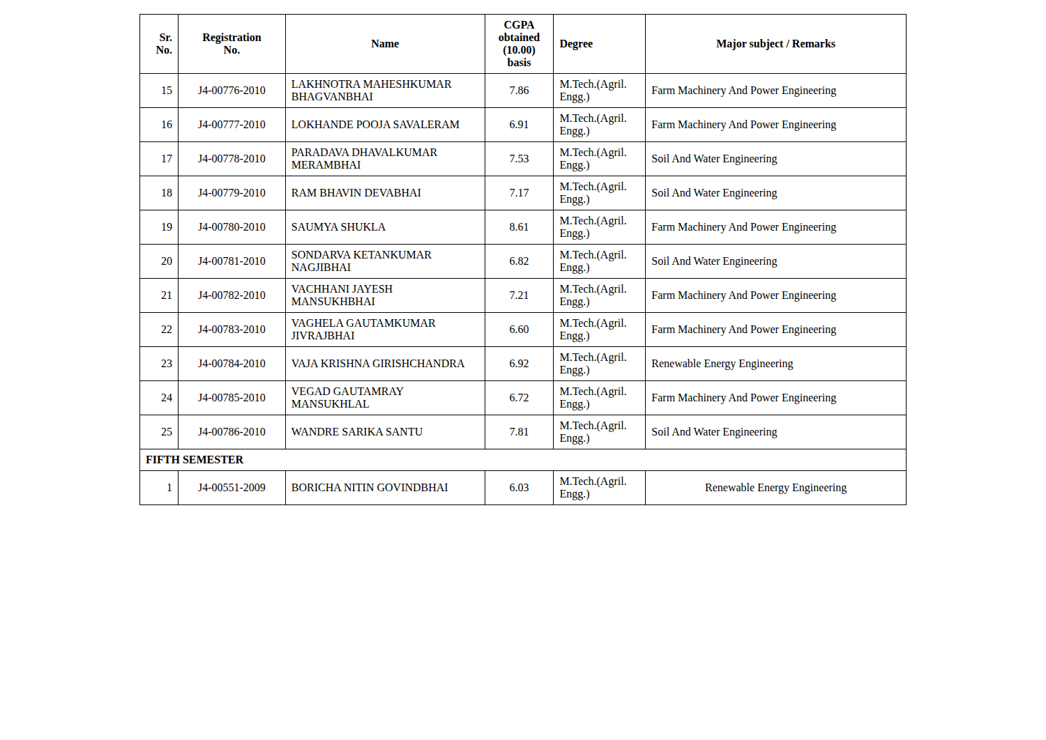| Sr. No. | Registration No. | Name | CGPA obtained (10.00) basis | Degree | Major subject / Remarks |
| --- | --- | --- | --- | --- | --- |
| 15 | J4-00776-2010 | LAKHNOTRA MAHESHKUMAR BHAGVANBHAI | 7.86 | M.Tech.(Agril. Engg.) | Farm Machinery And Power Engineering |
| 16 | J4-00777-2010 | LOKHANDE POOJA SAVALERAM | 6.91 | M.Tech.(Agril. Engg.) | Farm Machinery And Power Engineering |
| 17 | J4-00778-2010 | PARADAVA DHAVALKUMAR MERAMBHAI | 7.53 | M.Tech.(Agril. Engg.) | Soil And Water Engineering |
| 18 | J4-00779-2010 | RAM BHAVIN DEVABHAI | 7.17 | M.Tech.(Agril. Engg.) | Soil And Water Engineering |
| 19 | J4-00780-2010 | SAUMYA SHUKLA | 8.61 | M.Tech.(Agril. Engg.) | Farm Machinery And Power Engineering |
| 20 | J4-00781-2010 | SONDARVA KETANKUMAR NAGJIBHAI | 6.82 | M.Tech.(Agril. Engg.) | Soil And Water Engineering |
| 21 | J4-00782-2010 | VACHHANI JAYESH MANSUKHBHAI | 7.21 | M.Tech.(Agril. Engg.) | Farm Machinery And Power Engineering |
| 22 | J4-00783-2010 | VAGHELA GAUTAMKUMAR JIVRAJBHAI | 6.60 | M.Tech.(Agril. Engg.) | Farm Machinery And Power Engineering |
| 23 | J4-00784-2010 | VAJA KRISHNA GIRISHCHANDRA | 6.92 | M.Tech.(Agril. Engg.) | Renewable Energy Engineering |
| 24 | J4-00785-2010 | VEGAD GAUTAMRAY MANSUKHLAL | 6.72 | M.Tech.(Agril. Engg.) | Farm Machinery And Power Engineering |
| 25 | J4-00786-2010 | WANDRE SARIKA SANTU | 7.81 | M.Tech.(Agril. Engg.) | Soil And Water Engineering |
| FIFTH SEMESTER |
| 1 | J4-00551-2009 | BORICHA NITIN GOVINDBHAI | 6.03 | M.Tech.(Agril. Engg.) | Renewable Energy Engineering |